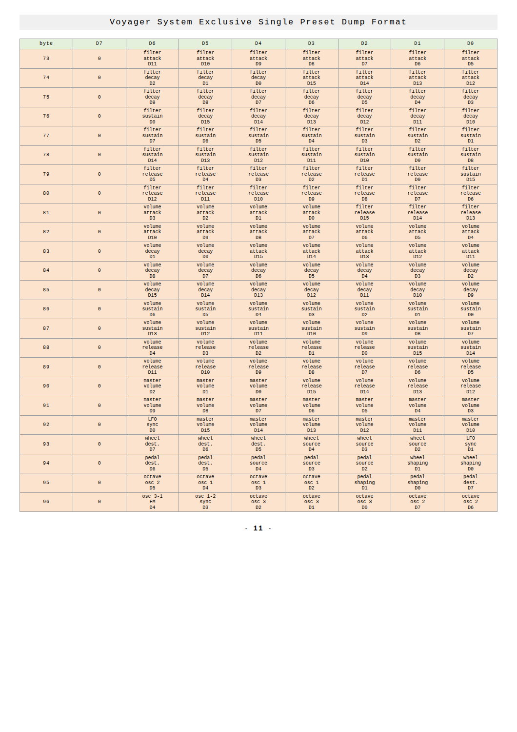Voyager System Exclusive Single Preset Dump Format
| byte | D7 | D6 | D5 | D4 | D3 | D2 | D1 | D0 |
| --- | --- | --- | --- | --- | --- | --- | --- | --- |
| 73 | 0 | filter attack D11 | filter attack D10 | filter attack D9 | filter attack D8 | filter attack D7 | filter attack D6 | filter attack D5 |
| 74 | 0 | filter decay D2 | filter decay D1 | filter decay D0 | filter attack D15 | filter attack D14 | filter attack D13 | filter attack D12 |
| 75 | 0 | filter decay D9 | filter decay D8 | filter decay D7 | filter decay D6 | filter decay D5 | filter decay D4 | filter decay D3 |
| 76 | 0 | filter sustain D0 | filter decay D15 | filter decay D14 | filter decay D13 | filter decay D12 | filter decay D11 | filter decay D10 |
| 77 | 0 | filter sustain D7 | filter sustain D6 | filter sustain D5 | filter sustain D4 | filter sustain D3 | filter sustain D2 | filter sustain D1 |
| 78 | 0 | filter sustain D14 | filter sustain D13 | filter sustain D12 | filter sustain D11 | filter sustain D10 | filter sustain D9 | filter sustain D8 |
| 79 | 0 | filter release D5 | filter release D4 | filter release D3 | filter release D2 | filter release D1 | filter release D0 | filter sustain D15 |
| 80 | 0 | filter release D12 | filter release D11 | filter release D10 | filter release D9 | filter release D8 | filter release D7 | filter release D6 |
| 81 | 0 | volume attack D3 | volume attack D2 | volume attack D1 | volume attack D0 | filter release D15 | filter release D14 | filter release D13 |
| 82 | 0 | volume attack D10 | volume attack D9 | volume attack D8 | volume attack D7 | volume attack D6 | volume attack D5 | volume attack D4 |
| 83 | 0 | volume decay D1 | volume decay D0 | volume attack D15 | volume attack D14 | volume attack D13 | volume attack D12 | volume attack D11 |
| 84 | 0 | volume decay D8 | volume decay D7 | volume decay D6 | volume decay D5 | volume decay D4 | volume decay D3 | volume decay D2 |
| 85 | 0 | volume decay D15 | volume decay D14 | volume decay D13 | volume decay D12 | volume decay D11 | volume decay D10 | volume decay D9 |
| 86 | 0 | volume sustain D6 | volume sustain D5 | volume sustain D4 | volume sustain D3 | volume sustain D2 | volume sustain D1 | volume sustain D0 |
| 87 | 0 | volume sustain D13 | volume sustain D12 | volume sustain D11 | volume sustain D10 | volume sustain D9 | volume sustain D8 | volume sustain D7 |
| 88 | 0 | volume release D4 | volume release D3 | volume release D2 | volume release D1 | volume release D0 | volume sustain D15 | volume sustain D14 |
| 89 | 0 | volume release D11 | volume release D10 | volume release D9 | volume release D8 | volume release D7 | volume release D6 | volume release D5 |
| 90 | 0 | master volume D2 | master volume D1 | master volume D0 | volume release D15 | volume release D14 | volume release D13 | volume release D12 |
| 91 | 0 | master volume D9 | master volume D8 | master volume D7 | master volume D6 | master volume D5 | master volume D4 | master volume D3 |
| 92 | 0 | LFO sync D0 | master volume D15 | master volume D14 | master volume D13 | master volume D12 | master volume D11 | master volume D10 |
| 93 | 0 | wheel dest. D7 | wheel dest. D6 | wheel dest. D5 | wheel source D4 | wheel source D3 | wheel source D2 | LFO sync D1 |
| 94 | 0 | pedal dest. D6 | pedal dest. D5 | pedal source D4 | pedal source D3 | pedal source D2 | wheel shaping D1 | wheel shaping D0 |
| 95 | 0 | octave osc 2 D5 | octave osc 1 D4 | octave osc 1 D3 | octave osc 1 D2 | pedal shaping D1 | pedal shaping D0 | pedal dest. D7 |
| 96 | 0 | osc 3-1 FM D4 | osc 1-2 sync D3 | octave osc 3 D2 | octave osc 3 D1 | octave osc 3 D0 | octave osc 2 D7 | octave osc 2 D6 |
- 11 -